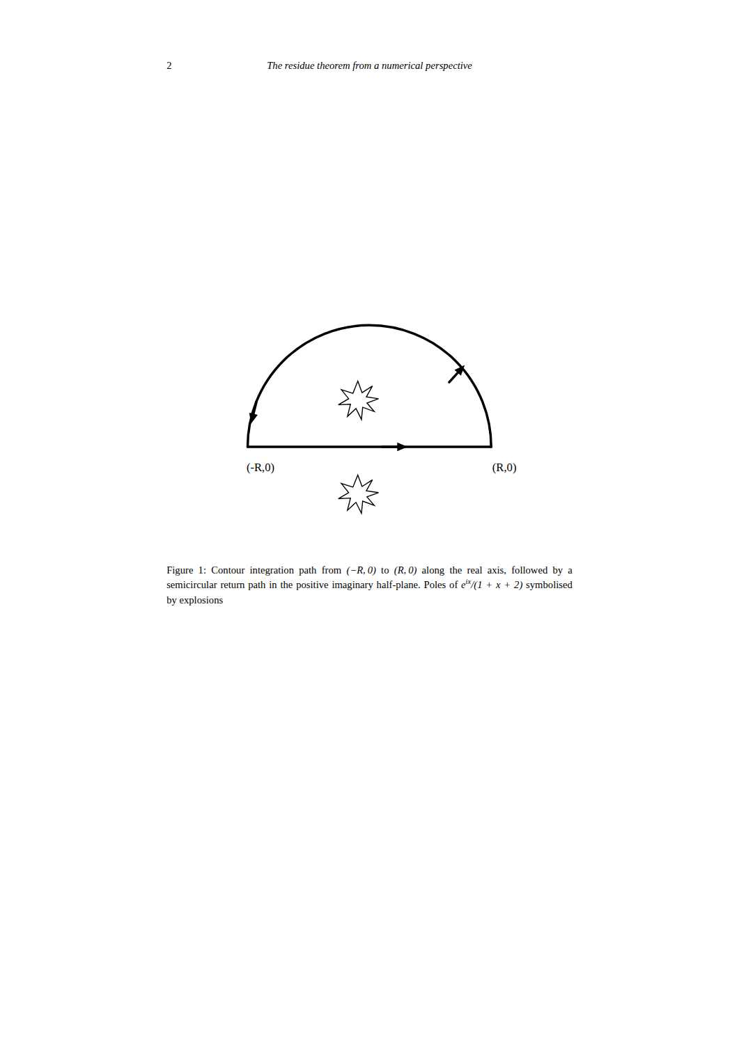2 The residue theorem from a numerical perspective
(-R,0) (R,0)
Figure 1: Contour integration path from (−R, 0) to (R, 0) along the real axis, followed by a semicircular return path in the positive imaginary half-plane. Poles of eix/(1 + x + 2) symbolised by explosions